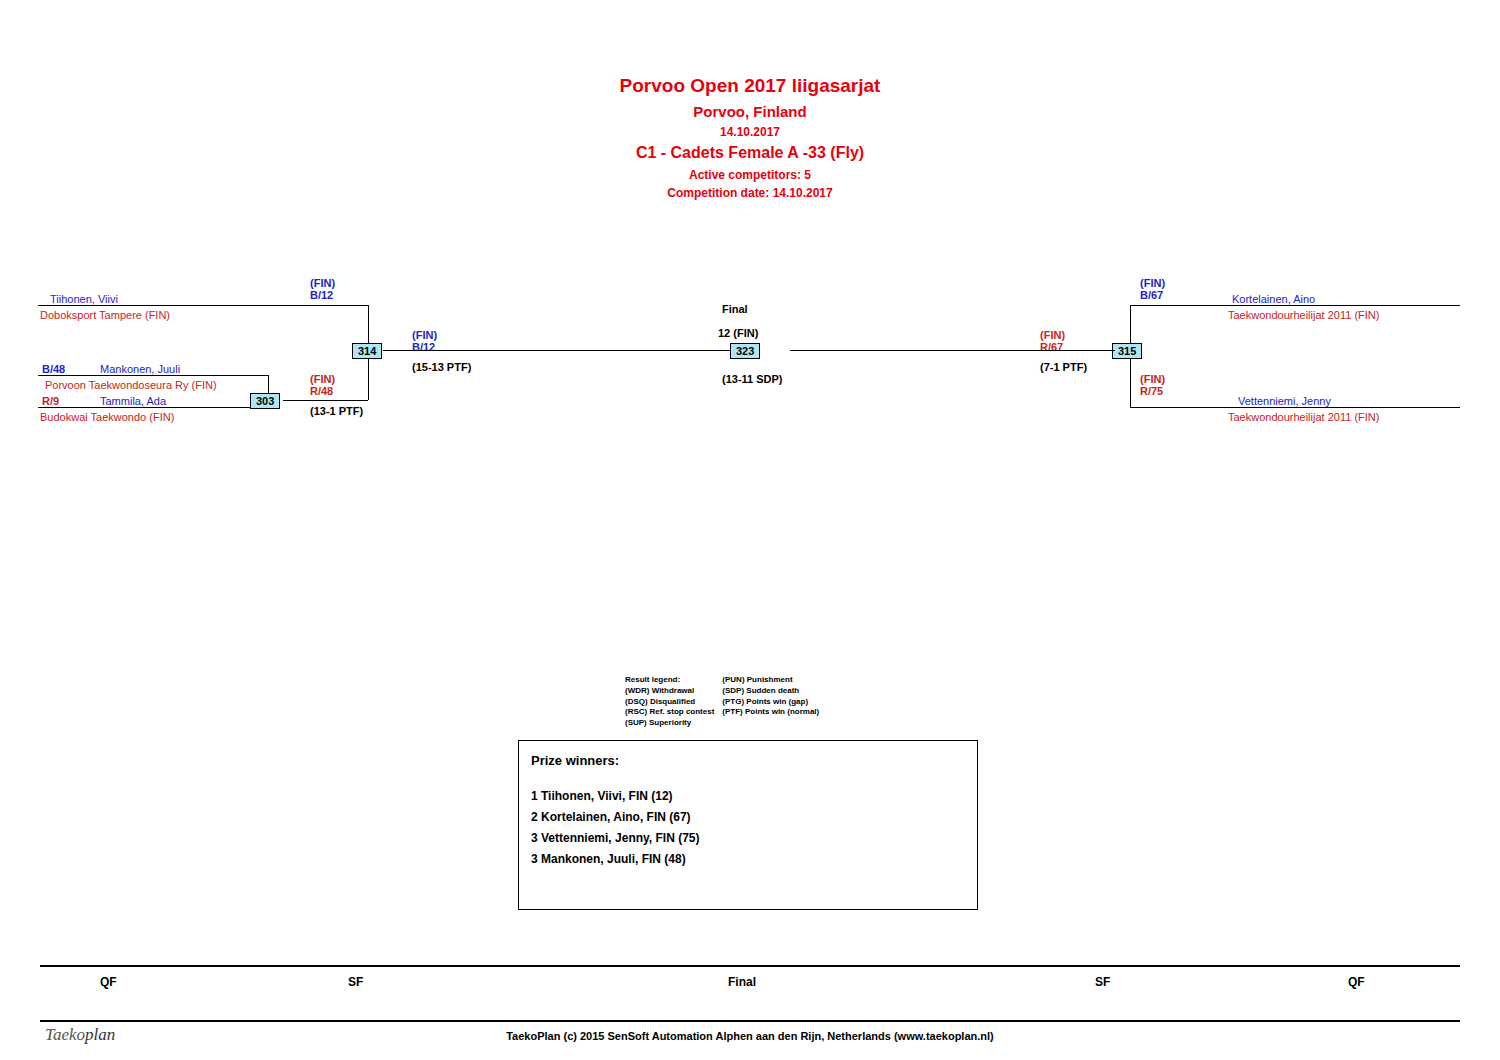Porvoo Open 2017 liigasarjat
Porvoo, Finland
14.10.2017
C1 - Cadets Female A -33 (Fly)
Active competitors: 5
Competition date: 14.10.2017
Tiihonen, Viivi Doboksport Tampere (FIN)
B/48 Mankonen, Juuli Porvoon Taekwondoseura Ry (FIN)
R/9 Tammila, Ada Budokwai Taekwondo (FIN)
303
(FIN) R/48 (13-1 PTF)
314
(FIN) B/12 (FIN) B/12 (15-13 PTF)
Kortelainen, Aino Taekwondourheilijat 2011 (FIN)
Vettenniemi, Jenny Taekwondourheilijat 2011 (FIN)
315
(FIN) B/67 (FIN) R/75 (FIN) R/67 (7-1 PTF)
Final 12 (FIN)
323
(13-11 SDP)
| Result legend: | (PUN) Punishment |
| (WDR) Withdrawal | (SDP) Sudden death |
| (DSQ) Disqualified | (PTG) Points win (gap) |
| (RSC) Ref. stop contest | (PTF) Points win (normal) |
| (SUP) Superiority | |
Prize winners:
1 Tiihonen, Viivi, FIN (12)
2 Kortelainen, Aino, FIN (67)
3 Vettenniemi, Jenny, FIN (75)
3 Mankonen, Juuli, FIN (48)
QF SF Final SF QF
Taekoplan
TaekoPlan (c) 2015 SenSoft Automation Alphen aan den Rijn, Netherlands (www.taekoplan.nl)